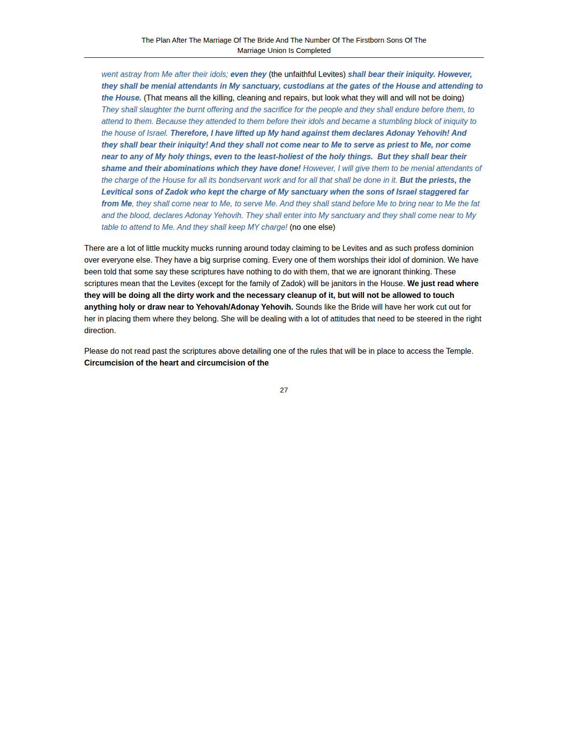The Plan After The Marriage Of The Bride And The Number Of The Firstborn Sons Of The
Marriage Union Is Completed
went astray from Me after their idols; even they (the unfaithful Levites) shall bear their iniquity. However, they shall be menial attendants in My sanctuary, custodians at the gates of the House and attending to the House. (That means all the killing, cleaning and repairs, but look what they will and will not be doing) They shall slaughter the burnt offering and the sacrifice for the people and they shall endure before them, to attend to them. Because they attended to them before their idols and became a stumbling block of iniquity to the house of Israel. Therefore, I have lifted up My hand against them declares Adonay Yehovih! And they shall bear their iniquity! And they shall not come near to Me to serve as priest to Me, nor come near to any of My holy things, even to the least-holiest of the holy things. But they shall bear their shame and their abominations which they have done! However, I will give them to be menial attendants of the charge of the House for all its bondservant work and for all that shall be done in it. But the priests, the Levitical sons of Zadok who kept the charge of My sanctuary when the sons of Israel staggered far from Me, they shall come near to Me, to serve Me. And they shall stand before Me to bring near to Me the fat and the blood, declares Adonay Yehovih. They shall enter into My sanctuary and they shall come near to My table to attend to Me. And they shall keep MY charge! (no one else)
There are a lot of little muckity mucks running around today claiming to be Levites and as such profess dominion over everyone else. They have a big surprise coming. Every one of them worships their idol of dominion. We have been told that some say these scriptures have nothing to do with them, that we are ignorant thinking. These scriptures mean that the Levites (except for the family of Zadok) will be janitors in the House. We just read where they will be doing all the dirty work and the necessary cleanup of it, but will not be allowed to touch anything holy or draw near to Yehovah/Adonay Yehovih. Sounds like the Bride will have her work cut out for her in placing them where they belong. She will be dealing with a lot of attitudes that need to be steered in the right direction.
Please do not read past the scriptures above detailing one of the rules that will be in place to access the Temple. Circumcision of the heart and circumcision of the
27